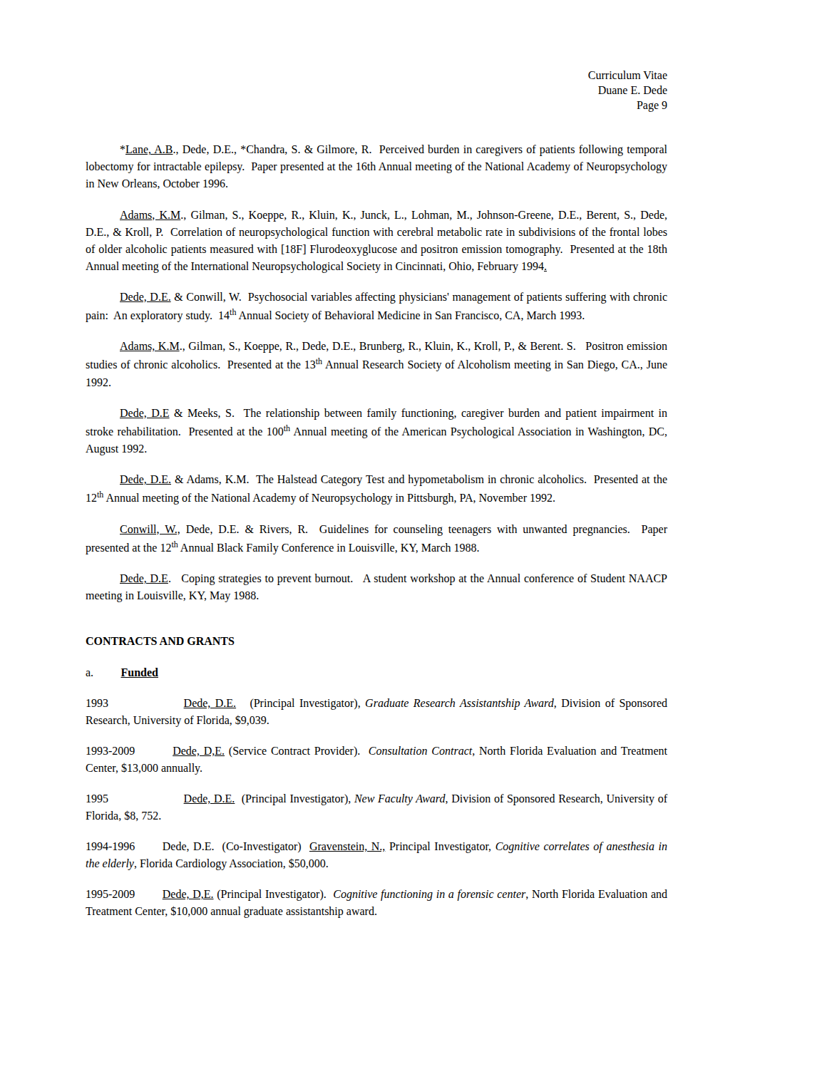Curriculum Vitae
Duane E. Dede
Page 9
*Lane, A.B., Dede, D.E., *Chandra, S. & Gilmore, R. Perceived burden in caregivers of patients following temporal lobectomy for intractable epilepsy. Paper presented at the 16th Annual meeting of the National Academy of Neuropsychology in New Orleans, October 1996.
Adams, K.M., Gilman, S., Koeppe, R., Kluin, K., Junck, L., Lohman, M., Johnson-Greene, D.E., Berent, S., Dede, D.E., & Kroll, P. Correlation of neuropsychological function with cerebral metabolic rate in subdivisions of the frontal lobes of older alcoholic patients measured with [18F] Flurodeoxyglucose and positron emission tomography. Presented at the 18th Annual meeting of the International Neuropsychological Society in Cincinnati, Ohio, February 1994.
Dede, D.E. & Conwill, W. Psychosocial variables affecting physicians' management of patients suffering with chronic pain: An exploratory study. 14th Annual Society of Behavioral Medicine in San Francisco, CA, March 1993.
Adams, K.M., Gilman, S., Koeppe, R., Dede, D.E., Brunberg, R., Kluin, K., Kroll, P., & Berent. S. Positron emission studies of chronic alcoholics. Presented at the 13th Annual Research Society of Alcoholism meeting in San Diego, CA., June 1992.
Dede, D.E & Meeks, S. The relationship between family functioning, caregiver burden and patient impairment in stroke rehabilitation. Presented at the 100th Annual meeting of the American Psychological Association in Washington, DC, August 1992.
Dede, D.E. & Adams, K.M. The Halstead Category Test and hypometabolism in chronic alcoholics. Presented at the 12th Annual meeting of the National Academy of Neuropsychology in Pittsburgh, PA, November 1992.
Conwill, W., Dede, D.E. & Rivers, R. Guidelines for counseling teenagers with unwanted pregnancies. Paper presented at the 12th Annual Black Family Conference in Louisville, KY, March 1988.
Dede, D.E. Coping strategies to prevent burnout. A student workshop at the Annual conference of Student NAACP meeting in Louisville, KY, May 1988.
CONTRACTS AND GRANTS
a. Funded
1993 Dede, D.E. (Principal Investigator), Graduate Research Assistantship Award, Division of Sponsored Research, University of Florida, $9,039.
1993-2009 Dede, D,E. (Service Contract Provider). Consultation Contract, North Florida Evaluation and Treatment Center, $13,000 annually.
1995 Dede, D.E. (Principal Investigator), New Faculty Award, Division of Sponsored Research, University of Florida, $8, 752.
1994-1996 Dede, D.E. (Co-Investigator) Gravenstein, N., Principal Investigator, Cognitive correlates of anesthesia in the elderly, Florida Cardiology Association, $50,000.
1995-2009 Dede, D,E. (Principal Investigator). Cognitive functioning in a forensic center, North Florida Evaluation and Treatment Center, $10,000 annual graduate assistantship award.